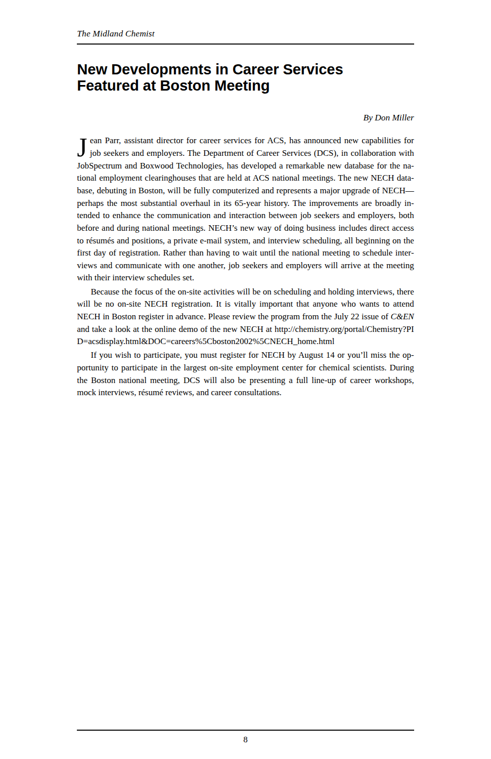The Midland Chemist
New Developments in Career Services
Featured at Boston Meeting
By Don Miller
Jean Parr, assistant director for career services for ACS, has announced new capabilities for job seekers and employers. The Department of Career Services (DCS), in collaboration with JobSpectrum and Boxwood Technologies, has developed a remarkable new database for the national employment clearinghouses that are held at ACS national meetings. The new NECH database, debuting in Boston, will be fully computerized and represents a major upgrade of NECH—perhaps the most substantial overhaul in its 65-year history. The improvements are broadly intended to enhance the communication and interaction between job seekers and employers, both before and during national meetings. NECH’s new way of doing business includes direct access to résumés and positions, a private e-mail system, and interview scheduling, all beginning on the first day of registration. Rather than having to wait until the national meeting to schedule interviews and communicate with one another, job seekers and employers will arrive at the meeting with their interview schedules set.
Because the focus of the on-site activities will be on scheduling and holding interviews, there will be no on-site NECH registration. It is vitally important that anyone who wants to attend NECH in Boston register in advance. Please review the program from the July 22 issue of C&EN and take a look at the online demo of the new NECH at http://chemistry.org/portal/Chemistry?PID=acsdisplay.html&DOC=careers%5Cboston2002%5CNECH_home.html
If you wish to participate, you must register for NECH by August 14 or you’ll miss the opportunity to participate in the largest on-site employment center for chemical scientists. During the Boston national meeting, DCS will also be presenting a full line-up of career workshops, mock interviews, résumé reviews, and career consultations.
8